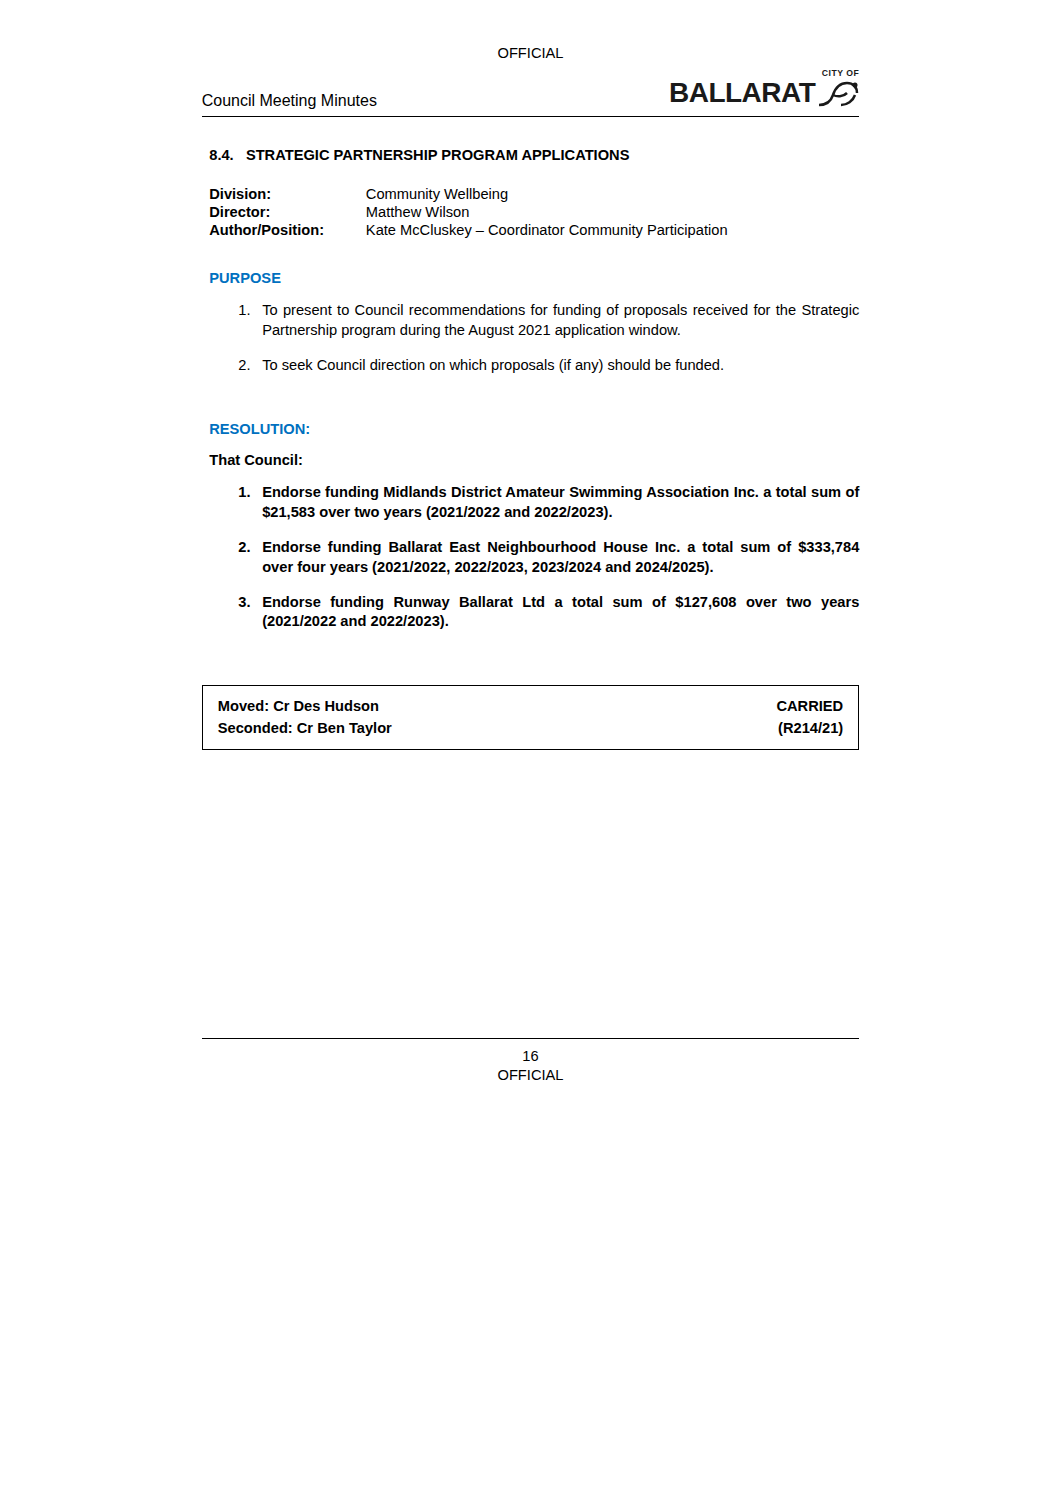OFFICIAL
Council Meeting Minutes
CITY OF
BALLARAT
8.4. STRATEGIC PARTNERSHIP PROGRAM APPLICATIONS
| Division: | Community Wellbeing |
| Director: | Matthew Wilson |
| Author/Position: | Kate McCluskey – Coordinator Community Participation |
PURPOSE
To present to Council recommendations for funding of proposals received for the Strategic Partnership program during the August 2021 application window.
To seek Council direction on which proposals (if any) should be funded.
RESOLUTION:
That Council:
Endorse funding Midlands District Amateur Swimming Association Inc. a total sum of $21,583 over two years (2021/2022 and 2022/2023).
Endorse funding Ballarat East Neighbourhood House Inc. a total sum of $333,784 over four years (2021/2022, 2022/2023, 2023/2024 and 2024/2025).
Endorse funding Runway Ballarat Ltd a total sum of $127,608 over two years (2021/2022 and 2022/2023).
Moved: Cr Des Hudson CARRIED
Seconded: Cr Ben Taylor (R214/21)
16
OFFICIAL